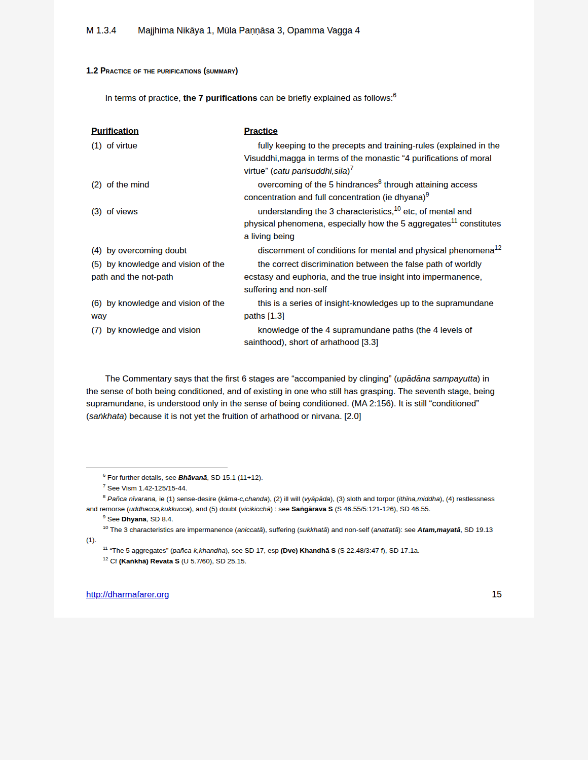M 1.3.4
Majjhima Nikāya 1, Mūla Paṇṇāsa 3, Opamma Vagga 4
1.2 Practice of the purifications (summary)
In terms of practice, the 7 purifications can be briefly explained as follows:6
| Purification | Practice |
| --- | --- |
| (1) of virtue | fully keeping to the precepts and training-rules (explained in the Visuddhi,magga in terms of the monastic “4 purifications of moral virtue” ( catu parisuddhi,sīla ) 7 |
| (2) of the mind | overcoming of the 5 hindrances 8 through attaining access concentration and full concentration (ie dhyana) 9 |
| (3) of views | understanding the 3 characteristics, 10 etc, of mental and physical phenomena, especially how the 5 aggregates 11 constitutes a living being |
| (4) by overcoming doubt | discernment of conditions for mental and physical phenomena 12 |
| (5) by knowledge and vision of the path and the not-path | the correct discrimination between the false path of worldly ecstasy and euphoria, and the true insight into impermanence, suffering and non-self |
| (6) by knowledge and vision of the way | this is a series of insight-knowledges up to the supramundane paths [1.3] |
| (7) by knowledge and vision | knowledge of the 4 supramundane paths (the 4 levels of sainthood), short of arhathood [3.3] |
The Commentary says that the first 6 stages are “accompanied by clinging” (upādāna sampayutta) in the sense of both being conditioned, and of existing in one who still has grasping. The seventh stage, being supramundane, is understood only in the sense of being conditioned. (MA 2:156). It is still “conditioned” (saṅkhata) because it is not yet the fruition of arhathood or nirvana. [2.0]
6 For further details, see Bhāvanā, SD 15.1 (11+12).
7 See Vism 1.42-125/15-44.
8 Pañca nīvarana, ie (1) sense-desire (kāma-c,chanda), (2) ill will (vyāpāda), (3) sloth and torpor (ithīna,middha), (4) restlessness and remorse (uddhacca,kukkucca), and (5) doubt (vicikicchā) : see Saṅgārava S (S 46.55/5:121-126), SD 46.55.
9 See Dhyana, SD 8.4.
10 The 3 characteristics are impermanence (aniccatā), suffering (sukkhatā) and non-self (anattatā): see Atam,mayatā, SD 19.13 (1).
11 “The 5 aggregates” (pañca-k,khandha), see SD 17, esp (Dve) Khandhā S (S 22.48/3:47 f), SD 17.1a.
12 Cf (Kaṅkhā) Revata S (U 5.7/60), SD 25.15.
http://dharmafarer.org 15